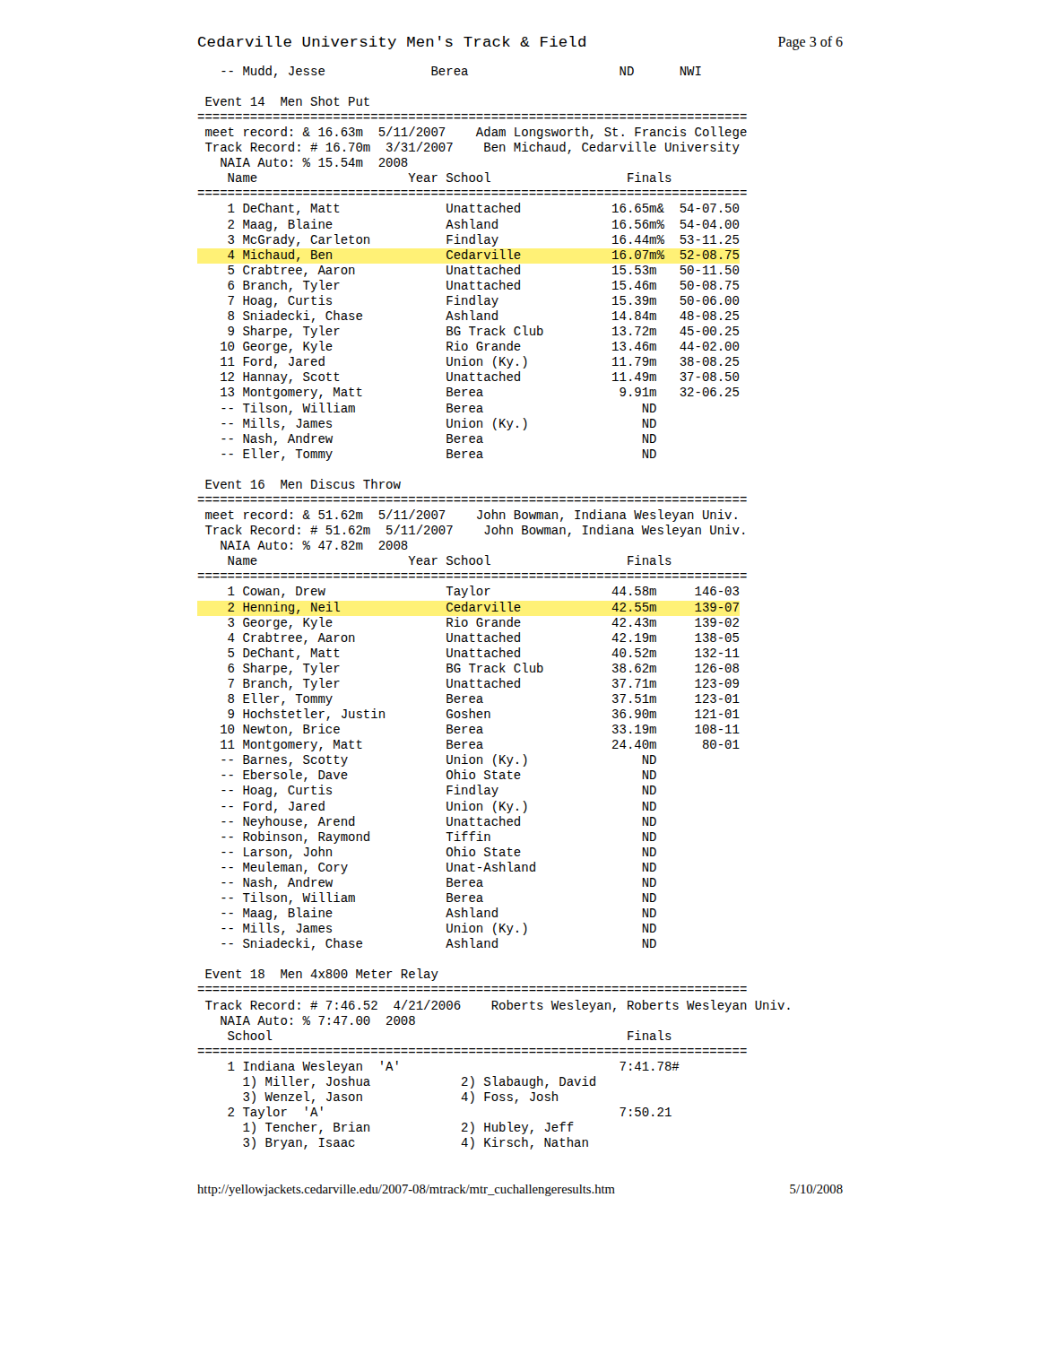Cedarville University Men's Track & Field
Page 3 of 6
   -- Mudd, Jesse              Berea                    ND      NWI

 Event 14  Men Shot Put
=========================================================================
 meet record: & 16.63m  5/11/2007    Adam Longsworth, St. Francis College
 Track Record: # 16.70m  3/31/2007    Ben Michaud, Cedarville University
   NAIA Auto: % 15.54m  2008
    Name                    Year School                  Finals
=========================================================================
    1 DeChant, Matt              Unattached            16.65m&  54-07.50
    2 Maag, Blaine               Ashland               16.56m%  54-04.00
    3 McGrady, Carleton          Findlay               16.44m%  53-11.25
    4 Michaud, Ben               Cedarville            16.07m%  52-08.75
    5 Crabtree, Aaron            Unattached            15.53m   50-11.50
    6 Branch, Tyler              Unattached            15.46m   50-08.75
    7 Hoag, Curtis               Findlay               15.39m   50-06.00
    8 Sniadecki, Chase           Ashland               14.84m   48-08.25
    9 Sharpe, Tyler              BG Track Club         13.72m   45-00.25
   10 George, Kyle               Rio Grande            13.46m   44-02.00
   11 Ford, Jared                Union (Ky.)           11.79m   38-08.25
   12 Hannay, Scott              Unattached            11.49m   37-08.50
   13 Montgomery, Matt           Berea                  9.91m   32-06.25
   -- Tilson, William            Berea                     ND
   -- Mills, James               Union (Ky.)               ND
   -- Nash, Andrew               Berea                     ND
   -- Eller, Tommy               Berea                     ND

 Event 16  Men Discus Throw
=========================================================================
 meet record: & 51.62m  5/11/2007    John Bowman, Indiana Wesleyan Univ.
 Track Record: # 51.62m  5/11/2007    John Bowman, Indiana Wesleyan Univ.
   NAIA Auto: % 47.82m  2008
    Name                    Year School                  Finals
=========================================================================
    1 Cowan, Drew                Taylor                44.58m     146-03
    2 Henning, Neil              Cedarville            42.55m     139-07
    3 George, Kyle               Rio Grande            42.43m     139-02
    4 Crabtree, Aaron            Unattached            42.19m     138-05
    5 DeChant, Matt              Unattached            40.52m     132-11
    6 Sharpe, Tyler              BG Track Club         38.62m     126-08
    7 Branch, Tyler              Unattached            37.71m     123-09
    8 Eller, Tommy               Berea                 37.51m     123-01
    9 Hochstetler, Justin        Goshen                36.90m     121-01
   10 Newton, Brice              Berea                 33.19m     108-11
   11 Montgomery, Matt           Berea                 24.40m      80-01
   -- Barnes, Scotty             Union (Ky.)               ND
   -- Ebersole, Dave             Ohio State                ND
   -- Hoag, Curtis               Findlay                   ND
   -- Ford, Jared                Union (Ky.)               ND
   -- Neyhouse, Arend            Unattached                ND
   -- Robinson, Raymond          Tiffin                    ND
   -- Larson, John               Ohio State                ND
   -- Meuleman, Cory             Unat-Ashland              ND
   -- Nash, Andrew               Berea                     ND
   -- Tilson, William            Berea                     ND
   -- Maag, Blaine               Ashland                   ND
   -- Mills, James               Union (Ky.)               ND
   -- Sniadecki, Chase           Ashland                   ND

 Event 18  Men 4x800 Meter Relay
=========================================================================
 Track Record: # 7:46.52  4/21/2006    Roberts Wesleyan, Roberts Wesleyan Univ.
   NAIA Auto: % 7:47.00  2008
    School                                               Finals
=========================================================================
    1 Indiana Wesleyan  'A'                             7:41.78#
      1) Miller, Joshua            2) Slabaugh, David
      3) Wenzel, Jason             4) Foss, Josh
    2 Taylor  'A'                                       7:50.21
      1) Tencher, Brian            2) Hubley, Jeff
      3) Bryan, Isaac              4) Kirsch, Nathan
http://yellowjackets.cedarville.edu/2007-08/mtrack/mtr_cuchallengeresults.htm
5/10/2008